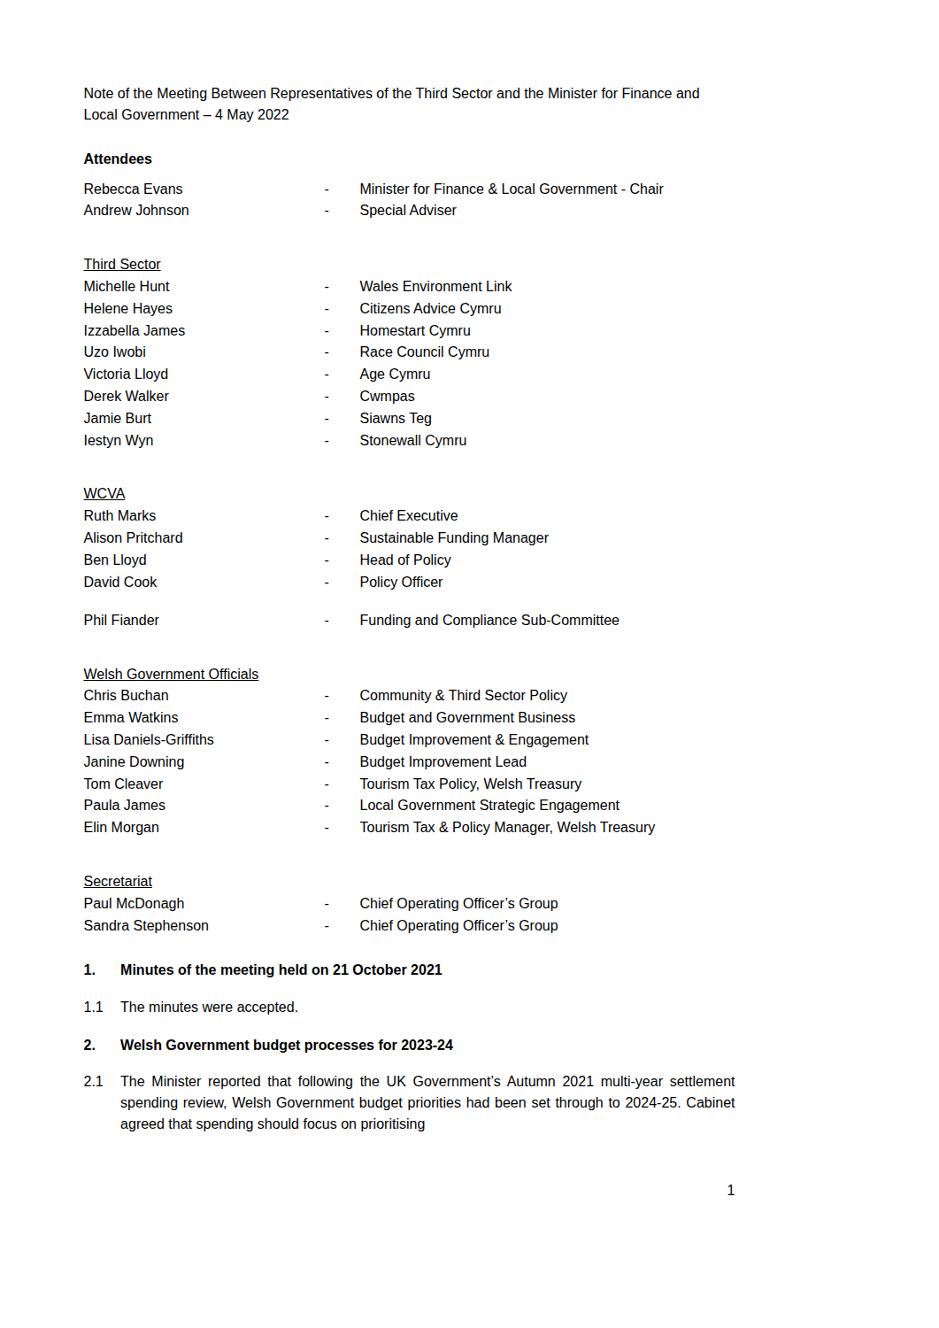Note of the Meeting Between Representatives of the Third Sector and the Minister for Finance and Local Government – 4 May 2022
Attendees
| Rebecca Evans | - | Minister for Finance & Local Government - Chair |
| Andrew Johnson | - | Special Adviser |
| Third Sector |
| Michelle Hunt | - | Wales Environment Link |
| Helene Hayes | - | Citizens Advice Cymru |
| Izzabella James | - | Homestart Cymru |
| Uzo Iwobi | - | Race Council Cymru |
| Victoria Lloyd | - | Age Cymru |
| Derek Walker | - | Cwmpas |
| Jamie Burt | - | Siawns Teg |
| Iestyn Wyn | - | Stonewall Cymru |
| WCVA |
| Ruth Marks | - | Chief Executive |
| Alison Pritchard | - | Sustainable Funding Manager |
| Ben Lloyd | - | Head of Policy |
| David Cook | - | Policy Officer |
| Phil Fiander | - | Funding and Compliance Sub-Committee |
| Welsh Government Officials |
| Chris Buchan | - | Community & Third Sector Policy |
| Emma Watkins | - | Budget and Government Business |
| Lisa Daniels-Griffiths | - | Budget Improvement & Engagement |
| Janine Downing | - | Budget Improvement Lead |
| Tom Cleaver | - | Tourism Tax Policy, Welsh Treasury |
| Paula James | - | Local Government Strategic Engagement |
| Elin Morgan | - | Tourism Tax & Policy Manager, Welsh Treasury |
| Secretariat |
| Paul McDonagh | - | Chief Operating Officer’s Group |
| Sandra Stephenson | - | Chief Operating Officer’s Group |
1. Minutes of the meeting held on 21 October 2021
1.1
The minutes were accepted.
2. Welsh Government budget processes for 2023-24
2.1
The Minister reported that following the UK Government’s Autumn 2021 multi-year settlement spending review, Welsh Government budget priorities had been set through to 2024-25. Cabinet agreed that spending should focus on prioritising
1